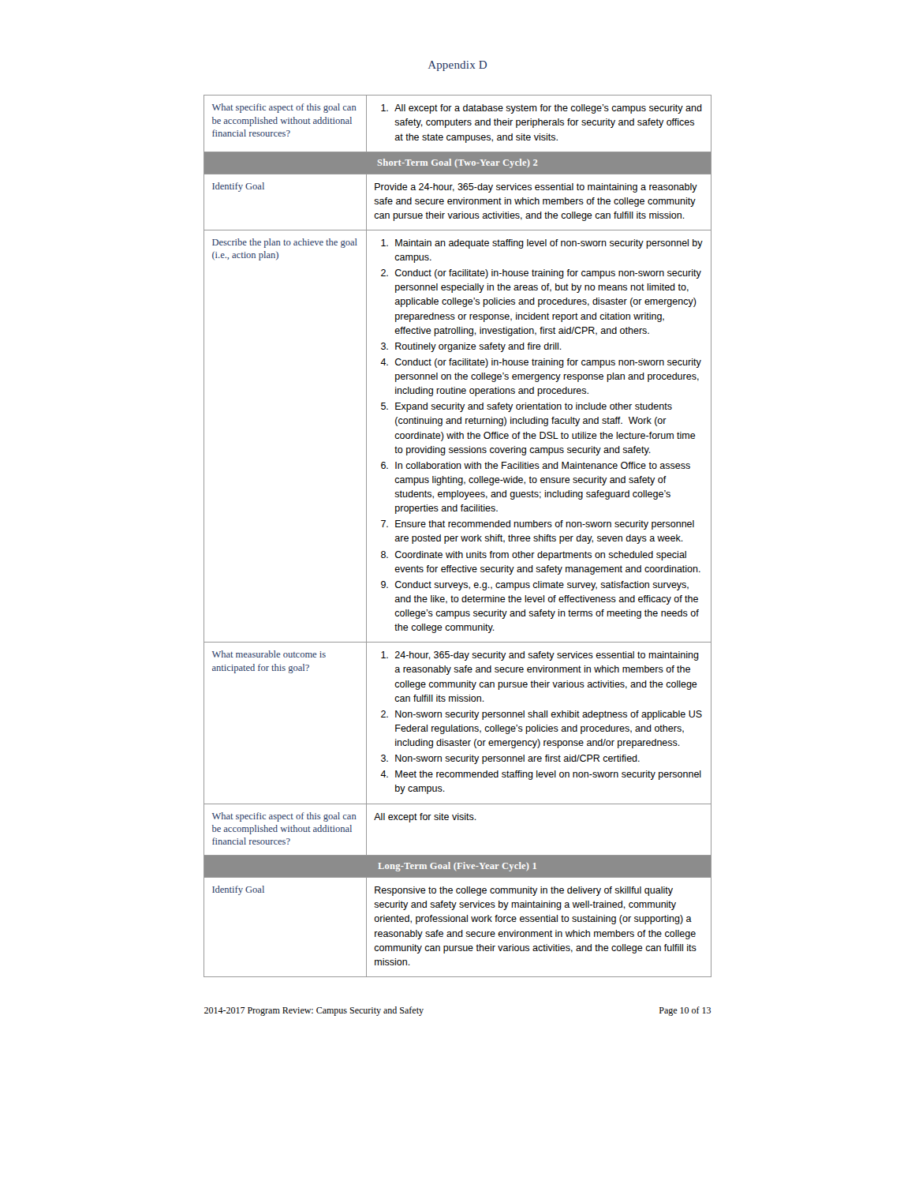Appendix D
| What specific aspect of this goal can be accomplished without additional financial resources? | All except for a database system for the college’s campus security and safety, computers and their peripherals for security and safety offices at the state campuses, and site visits. |
| Short-Term Goal (Two-Year Cycle) 2 |
| Identify Goal | Provide a 24-hour, 365-day services essential to maintaining a reasonably safe and secure environment in which members of the college community can pursue their various activities, and the college can fulfill its mission. |
| Describe the plan to achieve the goal (i.e., action plan) | Maintain an adequate staffing level of non-sworn security personnel by campus. Conduct (or facilitate) in-house training for campus non-sworn security personnel especially in the areas of, but by no means not limited to, applicable college’s policies and procedures, disaster (or emergency) preparedness or response, incident report and citation writing, effective patrolling, investigation, first aid/CPR, and others. Routinely organize safety and fire drill. Conduct (or facilitate) in-house training for campus non-sworn security personnel on the college’s emergency response plan and procedures, including routine operations and procedures. Expand security and safety orientation to include other students (continuing and returning) including faculty and staff. Work (or coordinate) with the Office of the DSL to utilize the lecture-forum time to providing sessions covering campus security and safety. In collaboration with the Facilities and Maintenance Office to assess campus lighting, college-wide, to ensure security and safety of students, employees, and guests; including safeguard college’s properties and facilities. Ensure that recommended numbers of non-sworn security personnel are posted per work shift, three shifts per day, seven days a week. Coordinate with units from other departments on scheduled special events for effective security and safety management and coordination. Conduct surveys, e.g., campus climate survey, satisfaction surveys, and the like, to determine the level of effectiveness and efficacy of the college’s campus security and safety in terms of meeting the needs of the college community. |
| What measurable outcome is anticipated for this goal? | 24-hour, 365-day security and safety services essential to maintaining a reasonably safe and secure environment in which members of the college community can pursue their various activities, and the college can fulfill its mission. Non-sworn security personnel shall exhibit adeptness of applicable US Federal regulations, college’s policies and procedures, and others, including disaster (or emergency) response and/or preparedness. Non-sworn security personnel are first aid/CPR certified. Meet the recommended staffing level on non-sworn security personnel by campus. |
| What specific aspect of this goal can be accomplished without additional financial resources? | All except for site visits. |
| Long-Term Goal (Five-Year Cycle) 1 |
| Identify Goal | Responsive to the college community in the delivery of skillful quality security and safety services by maintaining a well-trained, community oriented, professional work force essential to sustaining (or supporting) a reasonably safe and secure environment in which members of the college community can pursue their various activities, and the college can fulfill its mission. |
2014-2017 Program Review: Campus Security and Safety
Page 10 of 13